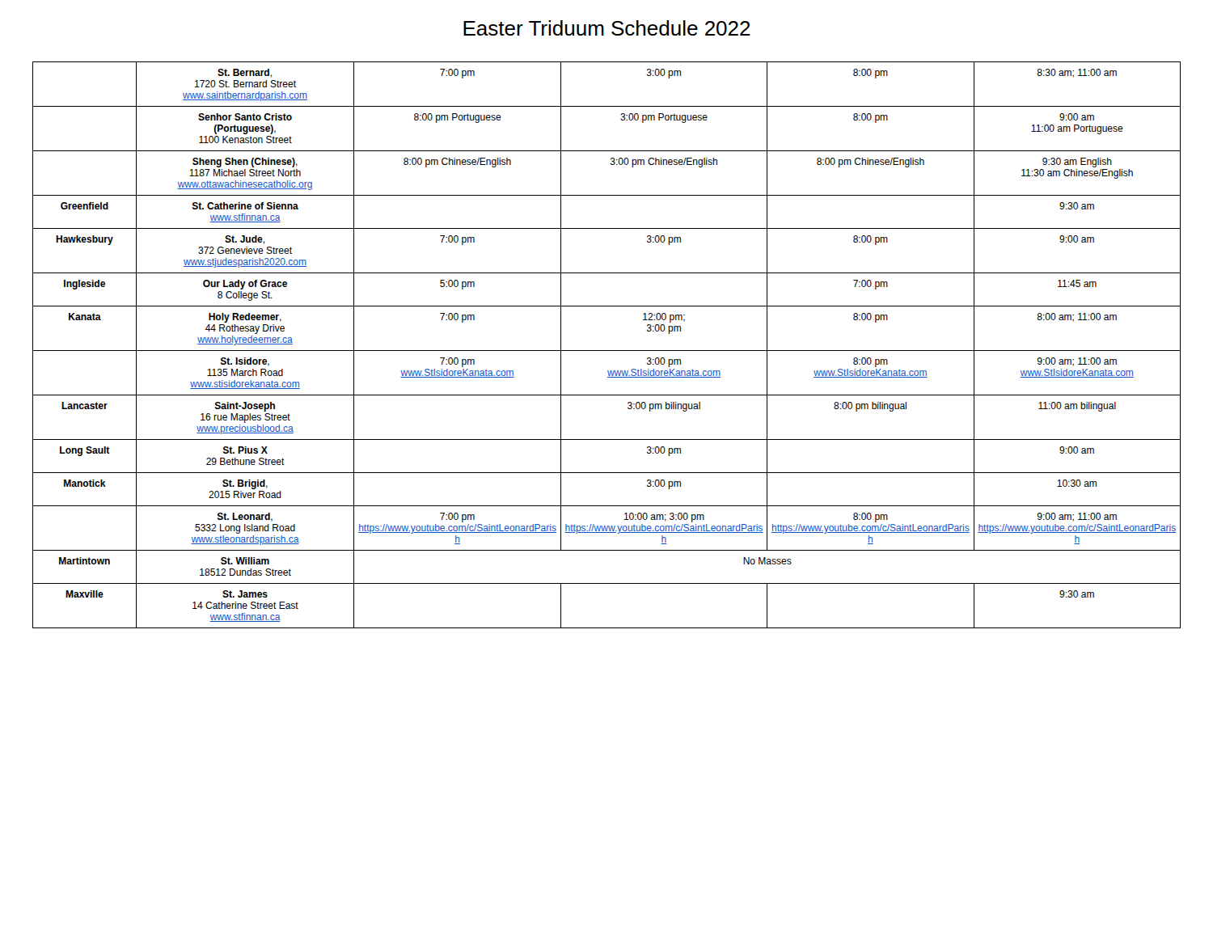Easter Triduum Schedule 2022
| | St. Bernard , 1720 St. Bernard Street www.saintbernardparish.com | 7:00 pm | 3:00 pm | 8:00 pm | 8:30 am; 11:00 am |
| | Senhor Santo Cristo (Portuguese) , 1100 Kenaston Street | 8:00 pm Portuguese | 3:00 pm Portuguese | 8:00 pm | 9:00 am 11:00 am Portuguese |
| | Sheng Shen (Chinese) , 1187 Michael Street North www.ottawachinesecatholic.org | 8:00 pm Chinese/English | 3:00 pm Chinese/English | 8:00 pm Chinese/English | 9:30 am English 11:30 am Chinese/English |
| Greenfield | St. Catherine of Sienna www.stfinnan.ca | | | | 9:30 am |
| Hawkesbury | St. Jude , 372 Genevieve Street www.stjudesparish2020.com | 7:00 pm | 3:00 pm | 8:00 pm | 9:00 am |
| Ingleside | Our Lady of Grace 8 College St. | 5:00 pm | | 7:00 pm | 11:45 am |
| Kanata | Holy Redeemer , 44 Rothesay Drive www.holyredeemer.ca | 7:00 pm | 12:00 pm; 3:00 pm | 8:00 pm | 8:00 am; 11:00 am |
| | St. Isidore , 1135 March Road www.stisidorekanata.com | 7:00 pm www.StIsidoreKanata.com | 3:00 pm www.StIsidoreKanata.com | 8:00 pm www.StIsidoreKanata.com | 9:00 am; 11:00 am www.StIsidoreKanata.com |
| Lancaster | Saint-Joseph 16 rue Maples Street www.preciousblood.ca | | 3:00 pm bilingual | 8:00 pm bilingual | 11:00 am bilingual |
| Long Sault | St. Pius X 29 Bethune Street | | 3:00 pm | | 9:00 am |
| Manotick | St. Brigid , 2015 River Road | | 3:00 pm | | 10:30 am |
| | St. Leonard , 5332 Long Island Road www.stleonardsparish.ca | 7:00 pm https://www.youtube.com/c/SaintLeonardParish | 10:00 am; 3:00 pm https://www.youtube.com/c/SaintLeonardParish | 8:00 pm https://www.youtube.com/c/SaintLeonardParish | 9:00 am; 11:00 am https://www.youtube.com/c/SaintLeonardParish |
| Martintown | St. William 18512 Dundas Street | No Masses |
| Maxville | St. James 14 Catherine Street East www.stfinnan.ca | | | | 9:30 am |